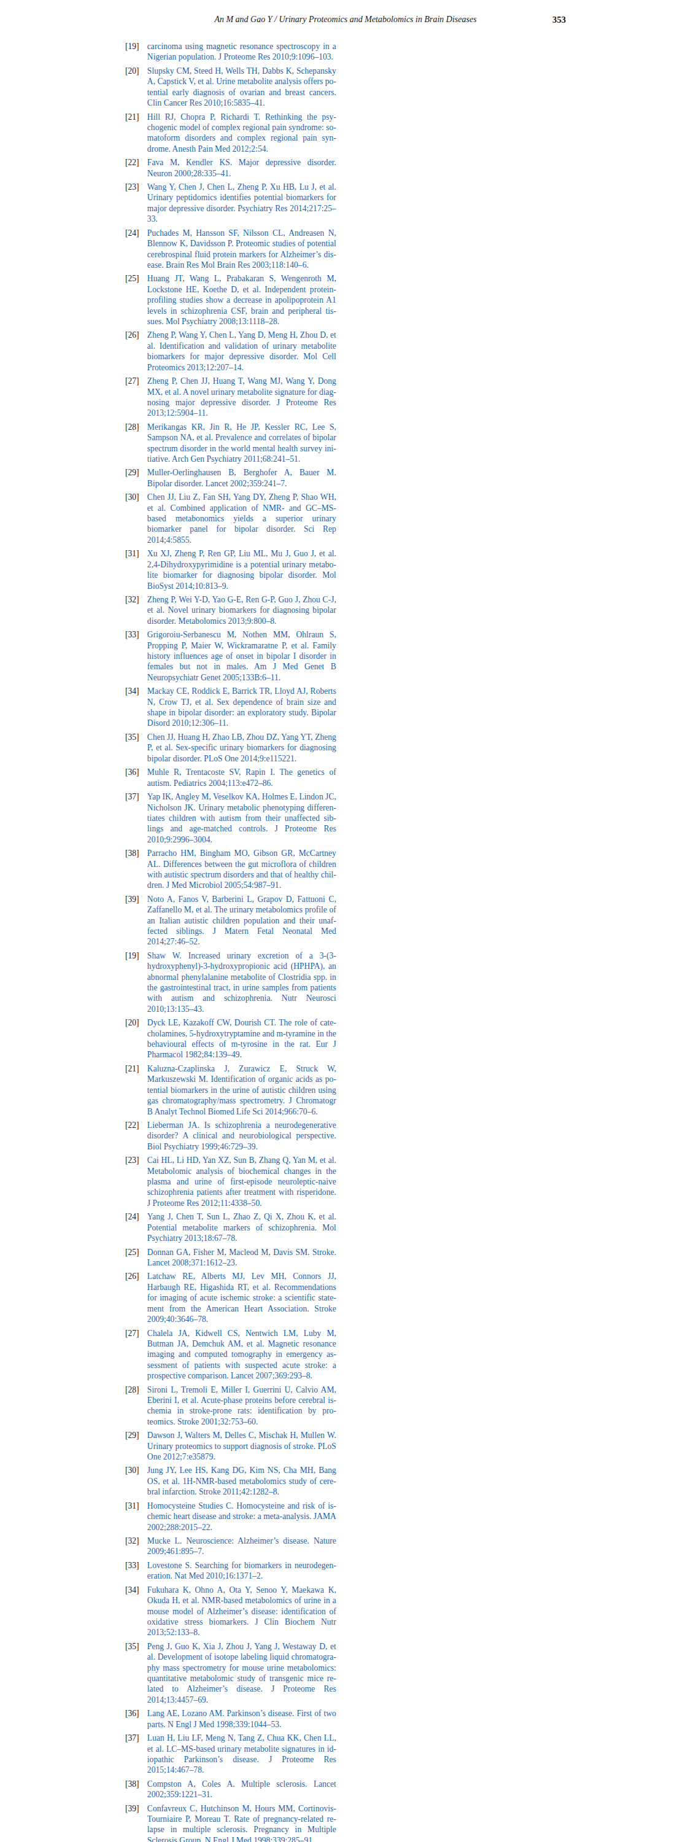An M and Gao Y / Urinary Proteomics and Metabolomics in Brain Diseases 353
carcinoma using magnetic resonance spectroscopy in a Nigerian population. J Proteome Res 2010;9:1096–103.
Slupsky CM, Steed H, Wells TH, Dabbs K, Schepansky A, Capstick V, et al. Urine metabolite analysis offers potential early diagnosis of ovarian and breast cancers. Clin Cancer Res 2010;16:5835–41.
Hill RJ, Chopra P, Richardi T. Rethinking the psychogenic model of complex regional pain syndrome: somatoform disorders and complex regional pain syndrome. Anesth Pain Med 2012;2:54.
Fava M, Kendler KS. Major depressive disorder. Neuron 2000;28:335–41.
Wang Y, Chen J, Chen L, Zheng P, Xu HB, Lu J, et al. Urinary peptidomics identifies potential biomarkers for major depressive disorder. Psychiatry Res 2014;217:25–33.
Puchades M, Hansson SF, Nilsson CL, Andreasen N, Blennow K, Davidsson P. Proteomic studies of potential cerebrospinal fluid protein markers for Alzheimer’s disease. Brain Res Mol Brain Res 2003;118:140–6.
Huang JT, Wang L, Prabakaran S, Wengenroth M, Lockstone HE, Koethe D, et al. Independent protein-profiling studies show a decrease in apolipoprotein A1 levels in schizophrenia CSF, brain and peripheral tissues. Mol Psychiatry 2008;13:1118–28.
Zheng P, Wang Y, Chen L, Yang D, Meng H, Zhou D, et al. Identification and validation of urinary metabolite biomarkers for major depressive disorder. Mol Cell Proteomics 2013;12:207–14.
Zheng P, Chen JJ, Huang T, Wang MJ, Wang Y, Dong MX, et al. A novel urinary metabolite signature for diagnosing major depressive disorder. J Proteome Res 2013;12:5904–11.
Merikangas KR, Jin R, He JP, Kessler RC, Lee S, Sampson NA, et al. Prevalence and correlates of bipolar spectrum disorder in the world mental health survey initiative. Arch Gen Psychiatry 2011;68:241–51.
Muller-Oerlinghausen B, Berghofer A, Bauer M. Bipolar disorder. Lancet 2002;359:241–7.
Chen JJ, Liu Z, Fan SH, Yang DY, Zheng P, Shao WH, et al. Combined application of NMR- and GC–MS-based metabonomics yields a superior urinary biomarker panel for bipolar disorder. Sci Rep 2014;4:5855.
Xu XJ, Zheng P, Ren GP, Liu ML, Mu J, Guo J, et al. 2,4-Dihydroxypyrimidine is a potential urinary metabolite biomarker for diagnosing bipolar disorder. Mol BioSyst 2014;10:813–9.
Zheng P, Wei Y-D, Yao G-E, Ren G-P, Guo J, Zhou C-J, et al. Novel urinary biomarkers for diagnosing bipolar disorder. Metabolomics 2013;9:800–8.
Grigoroiu-Serbanescu M, Nothen MM, Ohlraun S, Propping P, Maier W, Wickramaratne P, et al. Family history influences age of onset in bipolar I disorder in females but not in males. Am J Med Genet B Neuropsychiatr Genet 2005;133B:6–11.
Mackay CE, Roddick E, Barrick TR, Lloyd AJ, Roberts N, Crow TJ, et al. Sex dependence of brain size and shape in bipolar disorder: an exploratory study. Bipolar Disord 2010;12:306–11.
Chen JJ, Huang H, Zhao LB, Zhou DZ, Yang YT, Zheng P, et al. Sex-specific urinary biomarkers for diagnosing bipolar disorder. PLoS One 2014;9:e115221.
Muhle R, Trentacoste SV, Rapin I. The genetics of autism. Pediatrics 2004;113:e472–86.
Yap IK, Angley M, Veselkov KA, Holmes E, Lindon JC, Nicholson JK. Urinary metabolic phenotyping differentiates children with autism from their unaffected siblings and age-matched controls. J Proteome Res 2010;9:2996–3004.
Parracho HM, Bingham MO, Gibson GR, McCartney AL. Differences between the gut microflora of children with autistic spectrum disorders and that of healthy children. J Med Microbiol 2005;54:987–91.
Noto A, Fanos V, Barberini L, Grapov D, Fattuoni C, Zaffanello M, et al. The urinary metabolomics profile of an Italian autistic children population and their unaffected siblings. J Matern Fetal Neonatal Med 2014;27:46–52.
Shaw W. Increased urinary excretion of a 3-(3-hydroxyphenyl)-3-hydroxypropionic acid (HPHPA), an abnormal phenylalanine metabolite of Clostridia spp. in the gastrointestinal tract, in urine samples from patients with autism and schizophrenia. Nutr Neurosci 2010;13:135–43.
Dyck LE, Kazakoff CW, Dourish CT. The role of catecholamines, 5-hydroxytryptamine and m-tyramine in the behavioural effects of m-tyrosine in the rat. Eur J Pharmacol 1982;84:139–49.
Kaluzna-Czaplinska J, Zurawicz E, Struck W, Markuszewski M. Identification of organic acids as potential biomarkers in the urine of autistic children using gas chromatography/mass spectrometry. J Chromatogr B Analyt Technol Biomed Life Sci 2014;966:70–6.
Lieberman JA. Is schizophrenia a neurodegenerative disorder? A clinical and neurobiological perspective. Biol Psychiatry 1999;46:729–39.
Cai HL, Li HD, Yan XZ, Sun B, Zhang Q, Yan M, et al. Metabolomic analysis of biochemical changes in the plasma and urine of first-episode neuroleptic-naive schizophrenia patients after treatment with risperidone. J Proteome Res 2012;11:4338–50.
Yang J, Chen T, Sun L, Zhao Z, Qi X, Zhou K, et al. Potential metabolite markers of schizophrenia. Mol Psychiatry 2013;18:67–78.
Donnan GA, Fisher M, Macleod M, Davis SM. Stroke. Lancet 2008;371:1612–23.
Latchaw RE, Alberts MJ, Lev MH, Connors JJ, Harbaugh RE, Higashida RT, et al. Recommendations for imaging of acute ischemic stroke: a scientific statement from the American Heart Association. Stroke 2009;40:3646–78.
Chalela JA, Kidwell CS, Nentwich LM, Luby M, Butman JA, Demchuk AM, et al. Magnetic resonance imaging and computed tomography in emergency assessment of patients with suspected acute stroke: a prospective comparison. Lancet 2007;369:293–8.
Sironi L, Tremoli E, Miller I, Guerrini U, Calvio AM, Eberini I, et al. Acute-phase proteins before cerebral ischemia in stroke-prone rats: identification by proteomics. Stroke 2001;32:753–60.
Dawson J, Walters M, Delles C, Mischak H, Mullen W. Urinary proteomics to support diagnosis of stroke. PLoS One 2012;7:e35879.
Jung JY, Lee HS, Kang DG, Kim NS, Cha MH, Bang OS, et al. 1H-NMR-based metabolomics study of cerebral infarction. Stroke 2011;42:1282–8.
Homocysteine Studies C. Homocysteine and risk of ischemic heart disease and stroke: a meta-analysis. JAMA 2002;288:2015–22.
Mucke L. Neuroscience: Alzheimer’s disease. Nature 2009;461:895–7.
Lovestone S. Searching for biomarkers in neurodegeneration. Nat Med 2010;16:1371–2.
Fukuhara K, Ohno A, Ota Y, Senoo Y, Maekawa K, Okuda H, et al. NMR-based metabolomics of urine in a mouse model of Alzheimer’s disease: identification of oxidative stress biomarkers. J Clin Biochem Nutr 2013;52:133–8.
Peng J, Guo K, Xia J, Zhou J, Yang J, Westaway D, et al. Development of isotope labeling liquid chromatography mass spectrometry for mouse urine metabolomics: quantitative metabolomic study of transgenic mice related to Alzheimer’s disease. J Proteome Res 2014;13:4457–69.
Lang AE, Lozano AM. Parkinson’s disease. First of two parts. N Engl J Med 1998;339:1044–53.
Luan H, Liu LF, Meng N, Tang Z, Chua KK, Chen LL, et al. LC–MS-based urinary metabolite signatures in idiopathic Parkinson’s disease. J Proteome Res 2015;14:467–78.
Compston A, Coles A. Multiple sclerosis. Lancet 2002;359:1221–31.
Confavreux C, Hutchinson M, Hours MM, Cortinovis-Tourniaire P, Moreau T. Rate of pregnancy-related relapse in multiple sclerosis. Pregnancy in Multiple Sclerosis Group. N Engl J Med 1998;339:285–91.